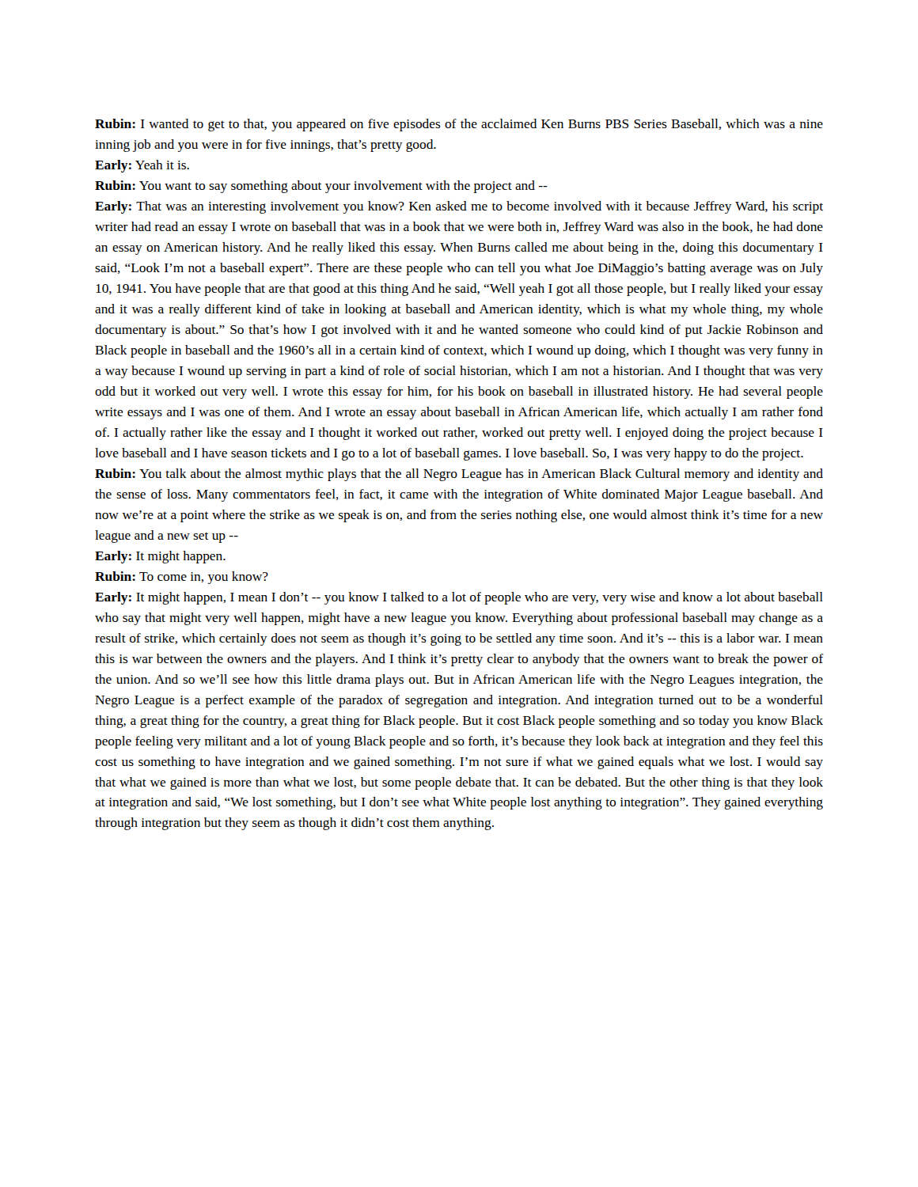Rubin: I wanted to get to that, you appeared on five episodes of the acclaimed Ken Burns PBS Series Baseball, which was a nine inning job and you were in for five innings, that’s pretty good.
Early: Yeah it is.
Rubin: You want to say something about your involvement with the project and --
Early: That was an interesting involvement you know? Ken asked me to become involved with it because Jeffrey Ward, his script writer had read an essay I wrote on baseball that was in a book that we were both in, Jeffrey Ward was also in the book, he had done an essay on American history. And he really liked this essay. When Burns called me about being in the, doing this documentary I said, “Look I’m not a baseball expert”. There are these people who can tell you what Joe DiMaggio’s batting average was on July 10, 1941. You have people that are that good at this thing And he said, “Well yeah I got all those people, but I really liked your essay and it was a really different kind of take in looking at baseball and American identity, which is what my whole thing, my whole documentary is about.” So that’s how I got involved with it and he wanted someone who could kind of put Jackie Robinson and Black people in baseball and the 1960’s all in a certain kind of context, which I wound up doing, which I thought was very funny in a way because I wound up serving in part a kind of role of social historian, which I am not a historian. And I thought that was very odd but it worked out very well. I wrote this essay for him, for his book on baseball in illustrated history. He had several people write essays and I was one of them. And I wrote an essay about baseball in African American life, which actually I am rather fond of. I actually rather like the essay and I thought it worked out rather, worked out pretty well. I enjoyed doing the project because I love baseball and I have season tickets and I go to a lot of baseball games. I love baseball. So, I was very happy to do the project.
Rubin: You talk about the almost mythic plays that the all Negro League has in American Black Cultural memory and identity and the sense of loss. Many commentators feel, in fact, it came with the integration of White dominated Major League baseball. And now we’re at a point where the strike as we speak is on, and from the series nothing else, one would almost think it’s time for a new league and a new set up --
Early: It might happen.
Rubin: To come in, you know?
Early: It might happen, I mean I don’t -- you know I talked to a lot of people who are very, very wise and know a lot about baseball who say that might very well happen, might have a new league you know. Everything about professional baseball may change as a result of strike, which certainly does not seem as though it’s going to be settled any time soon. And it’s -- this is a labor war. I mean this is war between the owners and the players. And I think it’s pretty clear to anybody that the owners want to break the power of the union. And so we’ll see how this little drama plays out. But in African American life with the Negro Leagues integration, the Negro League is a perfect example of the paradox of segregation and integration. And integration turned out to be a wonderful thing, a great thing for the country, a great thing for Black people. But it cost Black people something and so today you know Black people feeling very militant and a lot of young Black people and so forth, it’s because they look back at integration and they feel this cost us something to have integration and we gained something. I’m not sure if what we gained equals what we lost. I would say that what we gained is more than what we lost, but some people debate that. It can be debated. But the other thing is that they look at integration and said, “We lost something, but I don’t see what White people lost anything to integration”. They gained everything through integration but they seem as though it didn’t cost them anything.